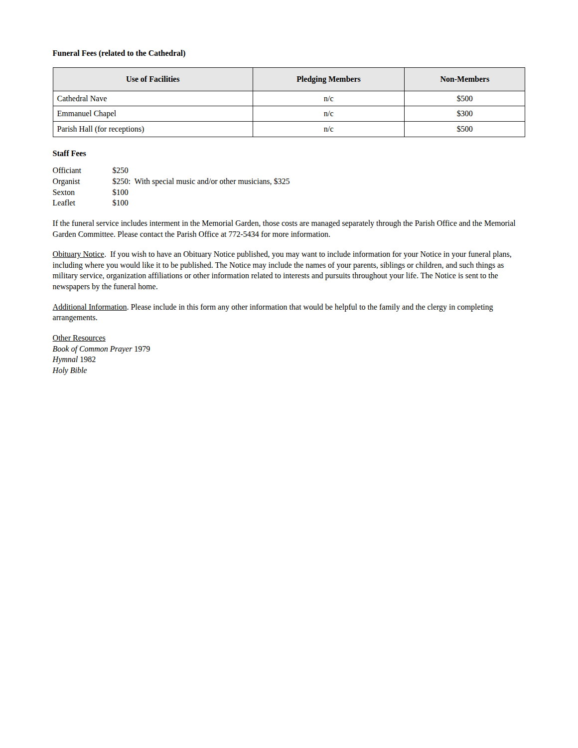Funeral Fees (related to the Cathedral)
| Use of Facilities | Pledging Members | Non-Members |
| --- | --- | --- |
| Cathedral Nave | n/c | $500 |
| Emmanuel Chapel | n/c | $300 |
| Parish Hall (for receptions) | n/c | $500 |
Staff Fees
Officiant$250
Organist$250: With special music and/or other musicians, $325
Sexton$100
Leaflet$100
If the funeral service includes interment in the Memorial Garden, those costs are managed separately through the Parish Office and the Memorial Garden Committee. Please contact the Parish Office at 772-5434 for more information.
Obituary Notice. If you wish to have an Obituary Notice published, you may want to include information for your Notice in your funeral plans, including where you would like it to be published. The Notice may include the names of your parents, siblings or children, and such things as military service, organization affiliations or other information related to interests and pursuits throughout your life. The Notice is sent to the newspapers by the funeral home.
Additional Information. Please include in this form any other information that would be helpful to the family and the clergy in completing arrangements.
Other Resources
Book of Common Prayer 1979
Hymnal 1982
Holy Bible